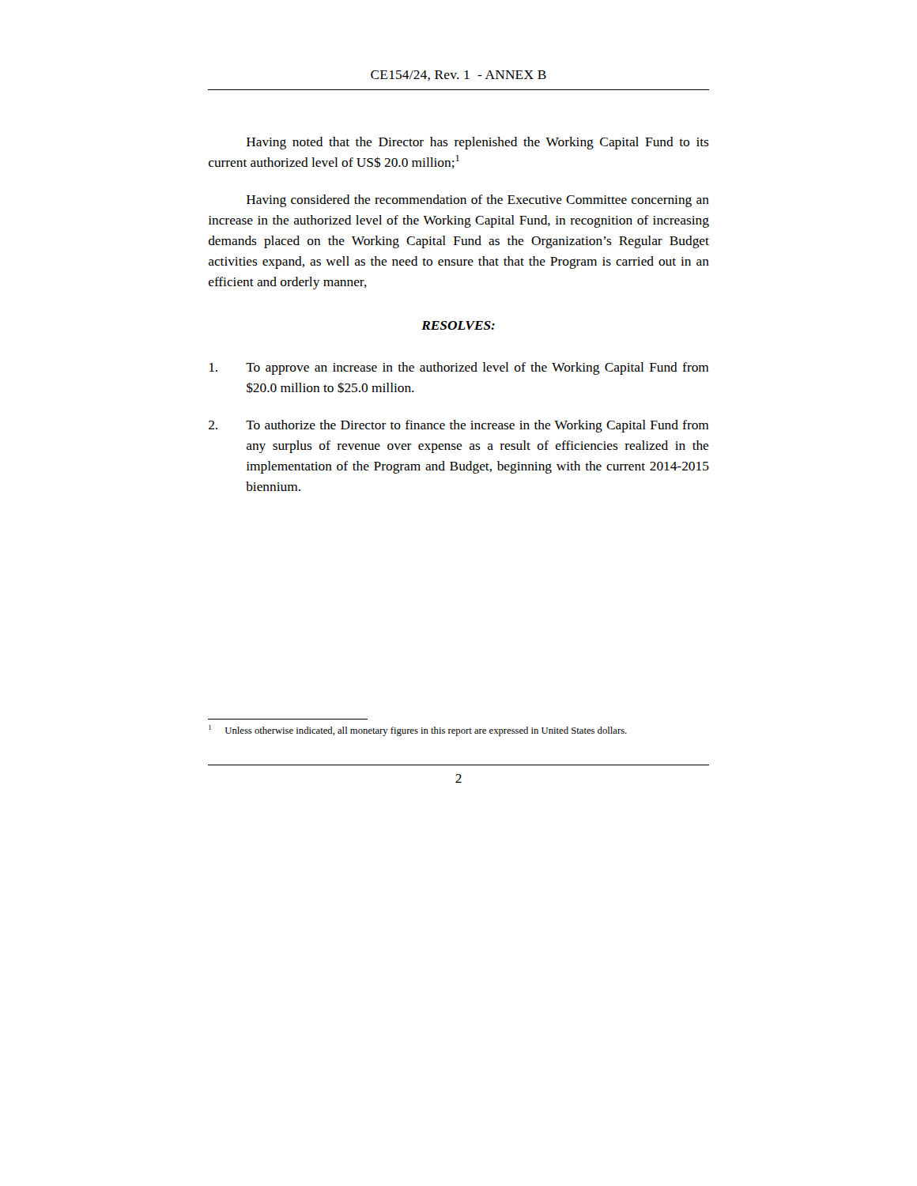CE154/24, Rev. 1 - ANNEX B
Having noted that the Director has replenished the Working Capital Fund to its current authorized level of US$ 20.0 million;1
Having considered the recommendation of the Executive Committee concerning an increase in the authorized level of the Working Capital Fund, in recognition of increasing demands placed on the Working Capital Fund as the Organization’s Regular Budget activities expand, as well as the need to ensure that that the Program is carried out in an efficient and orderly manner,
RESOLVES:
1.
To approve an increase in the authorized level of the Working Capital Fund from $20.0 million to $25.0 million.
2.
To authorize the Director to finance the increase in the Working Capital Fund from any surplus of revenue over expense as a result of efficiencies realized in the implementation of the Program and Budget, beginning with the current 2014-2015 biennium.
1
Unless otherwise indicated, all monetary figures in this report are expressed in United States dollars.
2